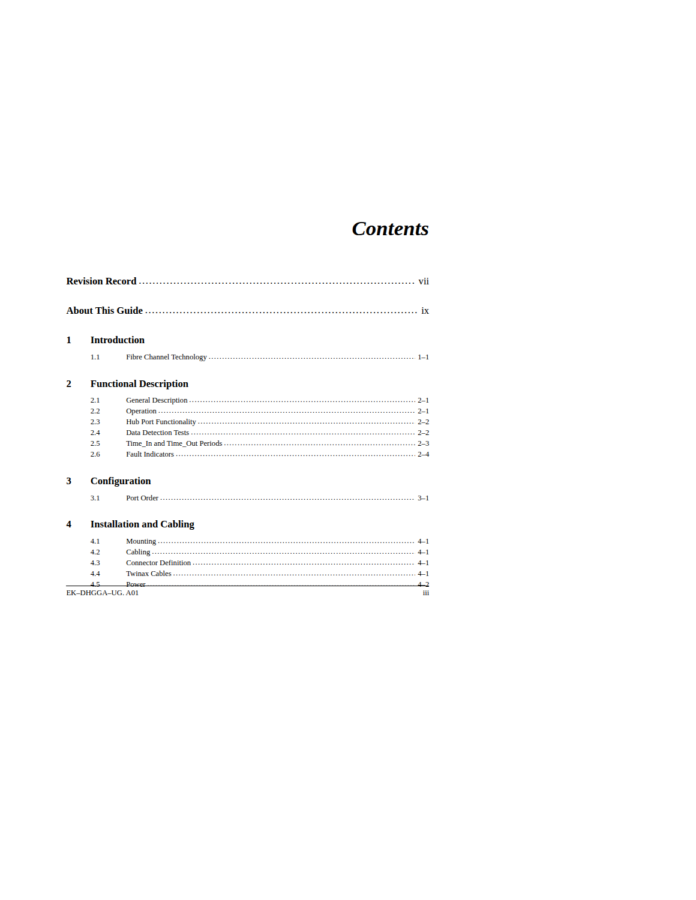Contents
Revision Record ........................................................................................... vii
About This Guide .......................................................................................... ix
1 Introduction
1.1 Fibre Channel Technology ............................................................................. 1–1
2 Functional Description
2.1 General Description .......................................................................................... 2–1
2.2 Operation ....................................................................................................... 2–1
2.3 Hub Port Functionality ..................................................................................... 2–2
2.4 Data Detection Tests ....................................................................................... 2–2
2.5 Time_In and Time_Out Periods ....................................................................... 2–3
2.6 Fault Indicators .............................................................................................. 2–4
3 Configuration
3.1 Port Order ....................................................................................................... 3–1
4 Installation and Cabling
4.1 Mounting ......................................................................................................... 4–1
4.2 Cabling ........................................................................................................... 4–1
4.3 Connector Definition ....................................................................................... 4–1
4.4 Twinax Cables ................................................................................................ 4–1
4.5 Power ............................................................................................................. 4–2
EK–DHGGA–UG. A01 iii